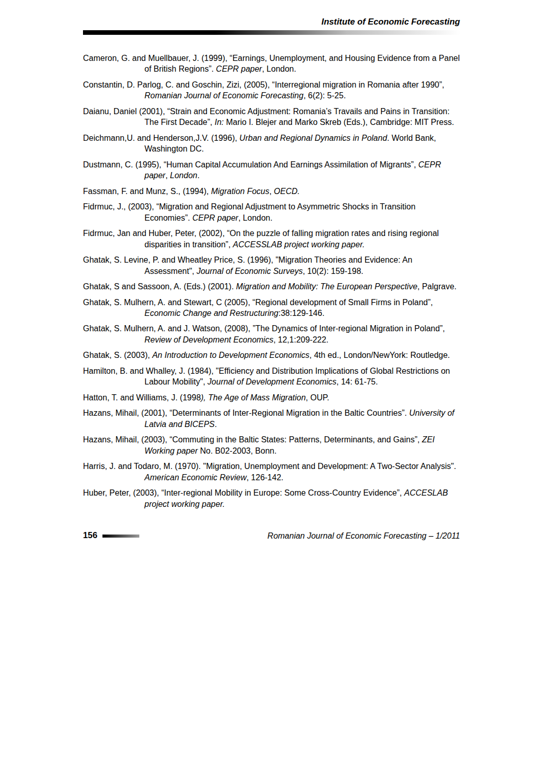Institute of Economic Forecasting
Cameron, G. and Muellbauer, J. (1999), “Earnings, Unemployment, and Housing Evidence from a Panel of British Regions”. CEPR paper, London.
Constantin, D. Parlog, C. and Goschin, Zizi, (2005), “Interregional migration in Romania after 1990”, Romanian Journal of Economic Forecasting, 6(2): 5-25.
Daianu, Daniel (2001), “Strain and Economic Adjustment: Romania’s Travails and Pains in Transition: The First Decade”, In: Mario I. Blejer and Marko Skreb (Eds.), Cambridge: MIT Press.
Deichmann,U. and Henderson,J.V. (1996), Urban and Regional Dynamics in Poland. World Bank, Washington DC.
Dustmann, C. (1995), “Human Capital Accumulation And Earnings Assimilation of Migrants”, CEPR paper, London.
Fassman, F. and Munz, S., (1994), Migration Focus, OECD.
Fidrmuc, J., (2003), “Migration and Regional Adjustment to Asymmetric Shocks in Transition Economies”. CEPR paper, London.
Fidrmuc, Jan and Huber, Peter, (2002), “On the puzzle of falling migration rates and rising regional disparities in transition”, ACCESSLAB project working paper.
Ghatak, S. Levine, P. and Wheatley Price, S. (1996), "Migration Theories and Evidence: An Assessment", Journal of Economic Surveys, 10(2): 159-198.
Ghatak, S and Sassoon, A. (Eds.) (2001). Migration and Mobility: The European Perspective, Palgrave.
Ghatak, S. Mulhern, A. and Stewart, C (2005), “Regional development of Small Firms in Poland”, Economic Change and Restructuring:38:129-146.
Ghatak, S. Mulhern, A. and J. Watson, (2008), ”The Dynamics of Inter-regional Migration in Poland”, Review of Development Economics, 12,1:209-222.
Ghatak, S. (2003), An Introduction to Development Economics, 4th ed., London/NewYork: Routledge.
Hamilton, B. and Whalley, J. (1984), "Efficiency and Distribution Implications of Global Restrictions on Labour Mobility", Journal of Development Economics, 14: 61-75.
Hatton, T. and Williams, J. (1998), The Age of Mass Migration, OUP.
Hazans, Mihail, (2001), “Determinants of Inter-Regional Migration in the Baltic Countries”. University of Latvia and BICEPS.
Hazans, Mihail, (2003), “Commuting in the Baltic States: Patterns, Determinants, and Gains”, ZEI Working paper No. B02-2003, Bonn.
Harris, J. and Todaro, M. (1970). "Migration, Unemployment and Development: A Two-Sector Analysis". American Economic Review, 126-142.
Huber, Peter, (2003), “Inter-regional Mobility in Europe: Some Cross-Country Evidence”, ACCESLAB project working paper.
156 Romanian Journal of Economic Forecasting – 1/2011